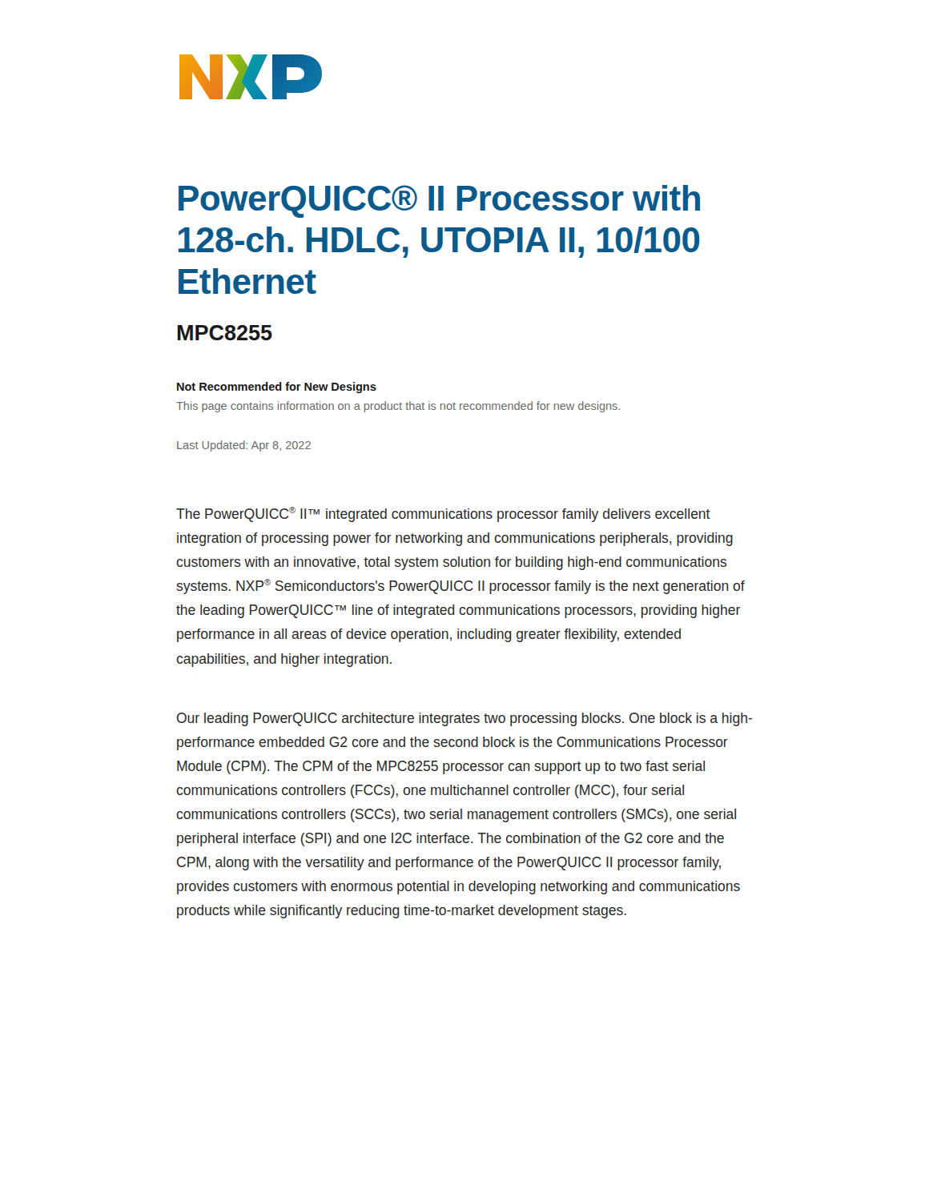PowerQUICC® II Processor with 128-ch. HDLC, UTOPIA II, 10/100 Ethernet
MPC8255
Not Recommended for New Designs
This page contains information on a product that is not recommended for new designs.
Last Updated: Apr 8, 2022
The PowerQUICC® II™ integrated communications processor family delivers excellent integration of processing power for networking and communications peripherals, providing customers with an innovative, total system solution for building high-end communications systems. NXP® Semiconductors's PowerQUICC II processor family is the next generation of the leading PowerQUICC™ line of integrated communications processors, providing higher performance in all areas of device operation, including greater flexibility, extended capabilities, and higher integration.
Our leading PowerQUICC architecture integrates two processing blocks. One block is a high-performance embedded G2 core and the second block is the Communications Processor Module (CPM). The CPM of the MPC8255 processor can support up to two fast serial communications controllers (FCCs), one multichannel controller (MCC), four serial communications controllers (SCCs), two serial management controllers (SMCs), one serial peripheral interface (SPI) and one I2C interface. The combination of the G2 core and the CPM, along with the versatility and performance of the PowerQUICC II processor family, provides customers with enormous potential in developing networking and communications products while significantly reducing time-to-market development stages.